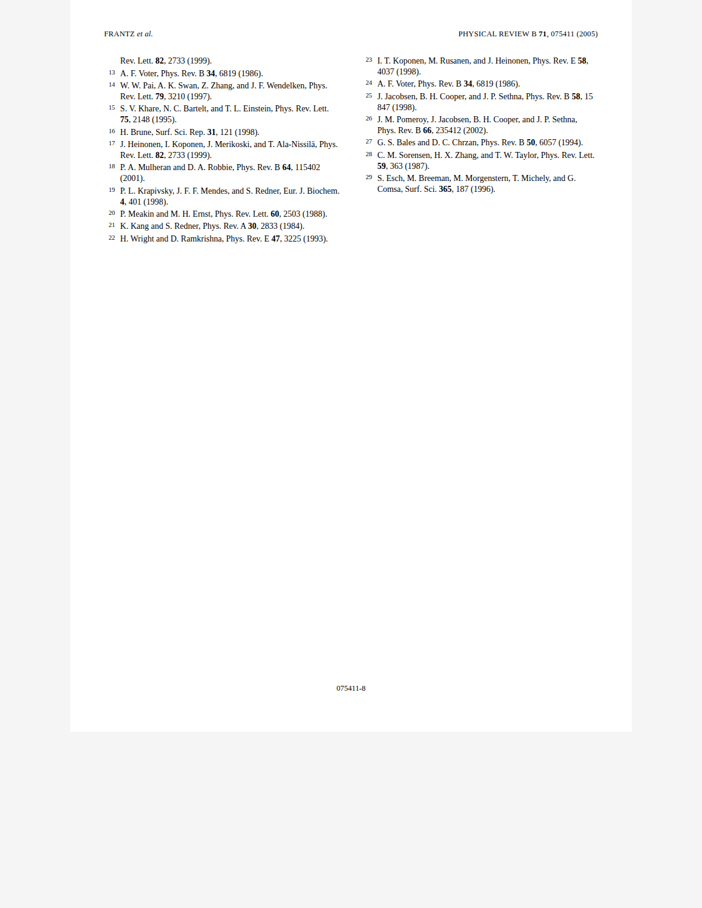Frantz et al. Physical Review B 71, 075411 (2005)
Rev. Lett. 82, 2733 (1999).
13 A. F. Voter, Phys. Rev. B 34, 6819 (1986).
14 W. W. Pai, A. K. Swan, Z. Zhang, and J. F. Wendelken, Phys. Rev. Lett. 79, 3210 (1997).
15 S. V. Khare, N. C. Bartelt, and T. L. Einstein, Phys. Rev. Lett. 75, 2148 (1995).
16 H. Brune, Surf. Sci. Rep. 31, 121 (1998).
17 J. Heinonen, I. Koponen, J. Merikoski, and T. Ala-Nissilä, Phys. Rev. Lett. 82, 2733 (1999).
18 P. A. Mulheran and D. A. Robbie, Phys. Rev. B 64, 115402 (2001).
19 P. L. Krapivsky, J. F. F. Mendes, and S. Redner, Eur. J. Biochem. 4, 401 (1998).
20 P. Meakin and M. H. Ernst, Phys. Rev. Lett. 60, 2503 (1988).
21 K. Kang and S. Redner, Phys. Rev. A 30, 2833 (1984).
22 H. Wright and D. Ramkrishna, Phys. Rev. E 47, 3225 (1993).
23 I. T. Koponen, M. Rusanen, and J. Heinonen, Phys. Rev. E 58, 4037 (1998).
24 A. F. Voter, Phys. Rev. B 34, 6819 (1986).
25 J. Jacobsen, B. H. Cooper, and J. P. Sethna, Phys. Rev. B 58, 15 847 (1998).
26 J. M. Pomeroy, J. Jacobsen, B. H. Cooper, and J. P. Sethna, Phys. Rev. B 66, 235412 (2002).
27 G. S. Bales and D. C. Chrzan, Phys. Rev. B 50, 6057 (1994).
28 C. M. Sorensen, H. X. Zhang, and T. W. Taylor, Phys. Rev. Lett. 59, 363 (1987).
29 S. Esch, M. Breeman, M. Morgenstern, T. Michely, and G. Comsa, Surf. Sci. 365, 187 (1996).
075411-8